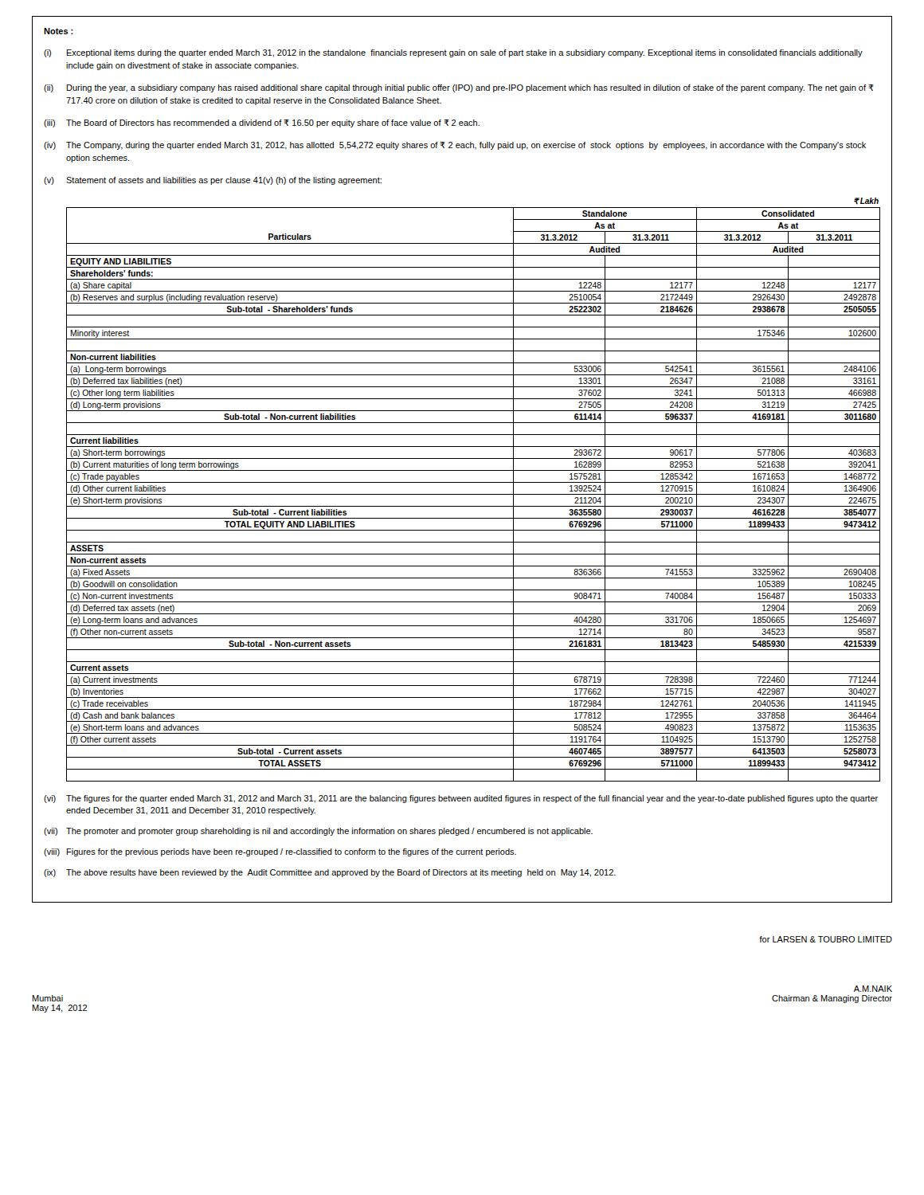Notes :
(i)
Exceptional items during the quarter ended March 31, 2012 in the standalone financials represent gain on sale of part stake in a subsidiary company. Exceptional items in consolidated financials additionally include gain on divestment of stake in associate companies.
(ii)
During the year, a subsidiary company has raised additional share capital through initial public offer (IPO) and pre-IPO placement which has resulted in dilution of stake of the parent company. The net gain of ₹ 717.40 crore on dilution of stake is credited to capital reserve in the Consolidated Balance Sheet.
(iii)
The Board of Directors has recommended a dividend of ₹ 16.50 per equity share of face value of ₹ 2 each.
(iv)
The Company, during the quarter ended March 31, 2012, has allotted 5,54,272 equity shares of ₹ 2 each, fully paid up, on exercise of stock options by employees, in accordance with the Company's stock option schemes.
(v)
Statement of assets and liabilities as per clause 41(v) (h) of the listing agreement:
₹ Lakh
| | Standalone | Consolidated |
| --- | --- | --- |
| | As at | As at |
| Particulars | 31.3.2012 | 31.3.2011 | 31.3.2012 | 31.3.2011 |
| | Audited | Audited |
| EQUITY AND LIABILITIES | | | | |
| Shareholders' funds: | | | | |
| (a) Share capital | 12248 | 12177 | 12248 | 12177 |
| (b) Reserves and surplus (including revaluation reserve) | 2510054 | 2172449 | 2926430 | 2492878 |
| Sub-total - Shareholders' funds | 2522302 | 2184626 | 2938678 | 2505055 |
| Minority interest | | | 175346 | 102600 |
| Non-current liabilities | | | | |
| (a) Long-term borrowings | 533006 | 542541 | 3615561 | 2484106 |
| (b) Deferred tax liabilities (net) | 13301 | 26347 | 21088 | 33161 |
| (c) Other long term liabilities | 37602 | 3241 | 501313 | 466988 |
| (d) Long-term provisions | 27505 | 24208 | 31219 | 27425 |
| Sub-total - Non-current liabilities | 611414 | 596337 | 4169181 | 3011680 |
| Current liabilities | | | | |
| (a) Short-term borrowings | 293672 | 90617 | 577806 | 403683 |
| (b) Current maturities of long term borrowings | 162899 | 82953 | 521638 | 392041 |
| (c) Trade payables | 1575281 | 1285342 | 1671653 | 1468772 |
| (d) Other current liabilities | 1392524 | 1270915 | 1610824 | 1364906 |
| (e) Short-term provisions | 211204 | 200210 | 234307 | 224675 |
| Sub-total - Current liabilities | 3635580 | 2930037 | 4616228 | 3854077 |
| TOTAL EQUITY AND LIABILITIES | 6769296 | 5711000 | 11899433 | 9473412 |
| ASSETS | | | | |
| Non-current assets | | | | |
| (a) Fixed Assets | 836366 | 741553 | 3325962 | 2690408 |
| (b) Goodwill on consolidation | | | 105389 | 108245 |
| (c) Non-current investments | 908471 | 740084 | 156487 | 150333 |
| (d) Deferred tax assets (net) | | | 12904 | 2069 |
| (e) Long-term loans and advances | 404280 | 331706 | 1850665 | 1254697 |
| (f) Other non-current assets | 12714 | 80 | 34523 | 9587 |
| Sub-total - Non-current assets | 2161831 | 1813423 | 5485930 | 4215339 |
| Current assets | | | | |
| (a) Current investments | 678719 | 728398 | 722460 | 771244 |
| (b) Inventories | 177662 | 157715 | 422987 | 304027 |
| (c) Trade receivables | 1872984 | 1242761 | 2040536 | 1411945 |
| (d) Cash and bank balances | 177812 | 172955 | 337858 | 364464 |
| (e) Short-term loans and advances | 508524 | 490823 | 1375872 | 1153635 |
| (f) Other current assets | 1191764 | 1104925 | 1513790 | 1252758 |
| Sub-total - Current assets | 4607465 | 3897577 | 6413503 | 5258073 |
| TOTAL ASSETS | 6769296 | 5711000 | 11899433 | 9473412 |
(vi)
The figures for the quarter ended March 31, 2012 and March 31, 2011 are the balancing figures between audited figures in respect of the full financial year and the year-to-date published figures upto the quarter ended December 31, 2011 and December 31, 2010 respectively.
(vii)
The promoter and promoter group shareholding is nil and accordingly the information on shares pledged / encumbered is not applicable.
(viii)
Figures for the previous periods have been re-grouped / re-classified to conform to the figures of the current periods.
(ix)
The above results have been reviewed by the Audit Committee and approved by the Board of Directors at its meeting held on May 14, 2012.
for LARSEN & TOUBRO LIMITED
A.M.NAIK
Mumbai
Chairman & Managing Director
May 14, 2012